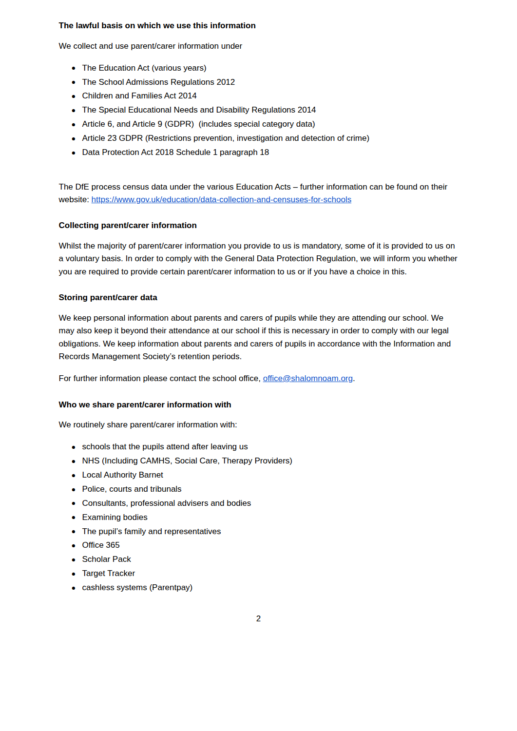The lawful basis on which we use this information
We collect and use parent/carer information under
The Education Act (various years)
The School Admissions Regulations 2012
Children and Families Act 2014
The Special Educational Needs and Disability Regulations 2014
Article 6, and Article 9 (GDPR) (includes special category data)
Article 23 GDPR (Restrictions prevention, investigation and detection of crime)
Data Protection Act 2018 Schedule 1 paragraph 18
The DfE process census data under the various Education Acts – further information can be found on their website: https://www.gov.uk/education/data-collection-and-censuses-for-schools
Collecting parent/carer information
Whilst the majority of parent/carer information you provide to us is mandatory, some of it is provided to us on a voluntary basis. In order to comply with the General Data Protection Regulation, we will inform you whether you are required to provide certain parent/carer information to us or if you have a choice in this.
Storing parent/carer data
We keep personal information about parents and carers of pupils while they are attending our school. We may also keep it beyond their attendance at our school if this is necessary in order to comply with our legal obligations. We keep information about parents and carers of pupils in accordance with the Information and Records Management Society’s retention periods.
For further information please contact the school office, office@shalomnoam.org.
Who we share parent/carer information with
We routinely share parent/carer information with:
schools that the pupils attend after leaving us
NHS (Including CAMHS, Social Care, Therapy Providers)
Local Authority Barnet
Police, courts and tribunals
Consultants, professional advisers and bodies
Examining bodies
The pupil’s family and representatives
Office 365
Scholar Pack
Target Tracker
cashless systems (Parentpay)
2